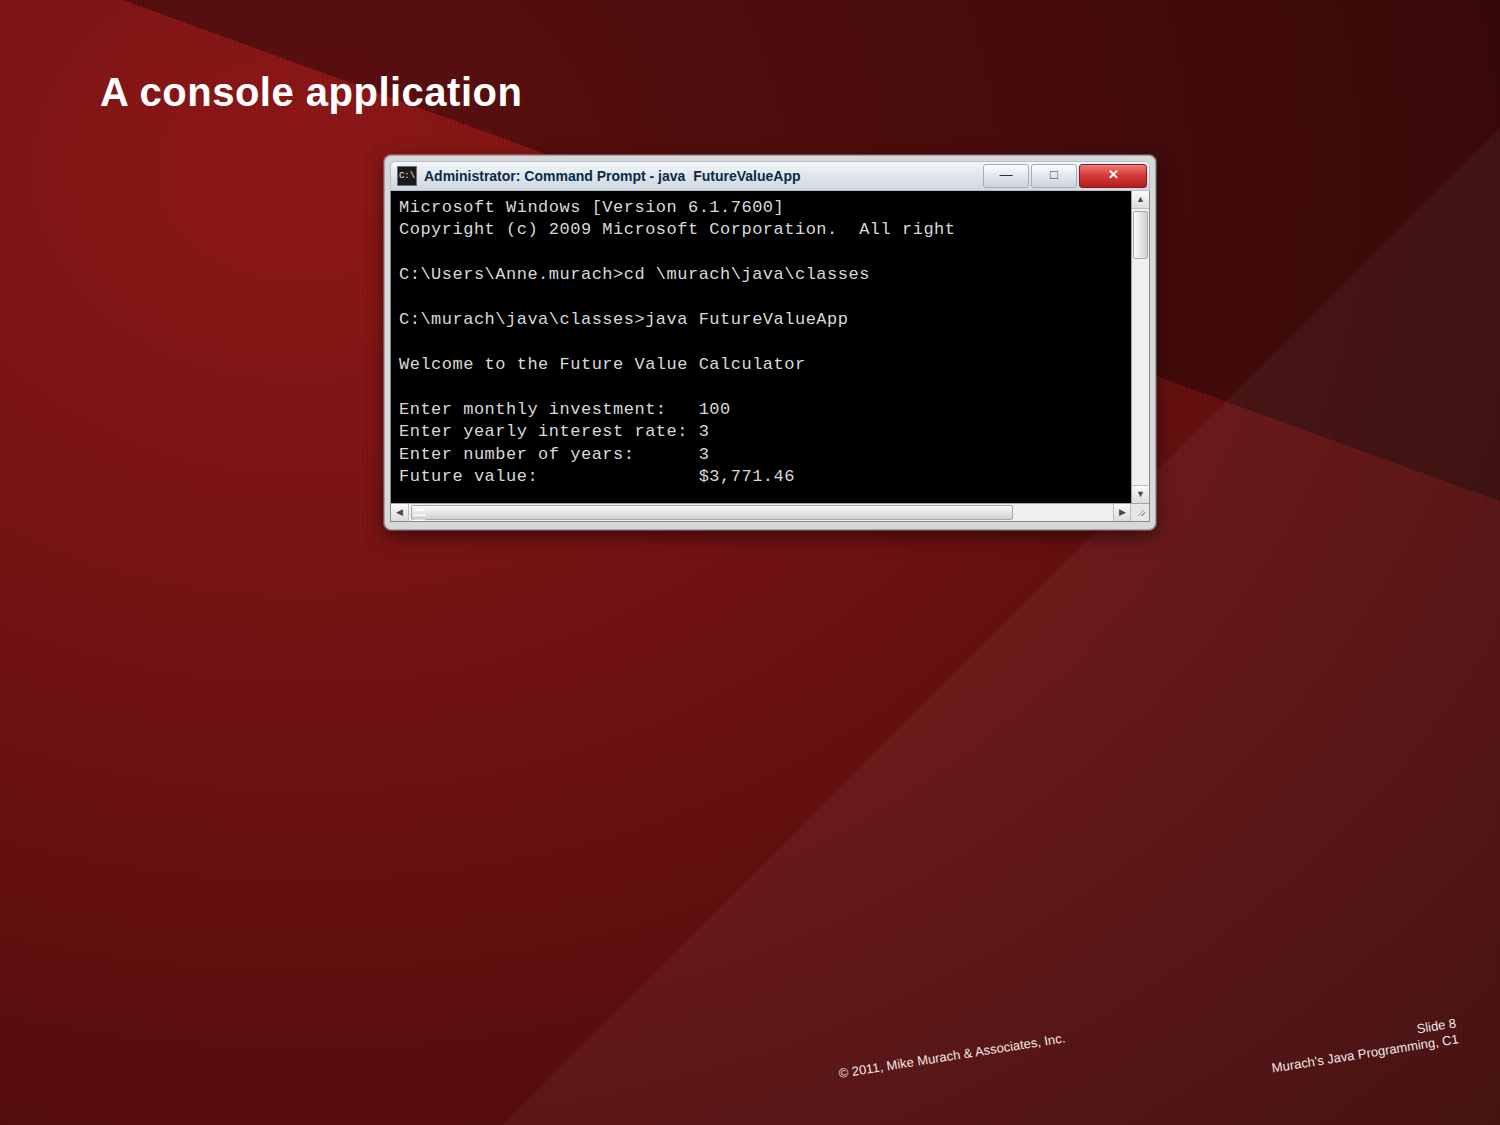A console application
C:\
Administrator: Command Prompt - java FutureValueApp
— □ ✕
Microsoft Windows [Version 6.1.7600]
Copyright (c) 2009 Microsoft Corporation.  All right

C:\Users\Anne.murach>cd \murach\java\classes

C:\murach\java\classes>java FutureValueApp

Welcome to the Future Value Calculator

Enter monthly investment:   100
Enter yearly interest rate: 3
Enter number of years:      3
Future value:               $3,771.46

Continue? (y/n):
▲
▼
◀
☰
▶
© 2011, Mike Murach & Associates, Inc.
Slide 8
Murach's Java Programming, C1